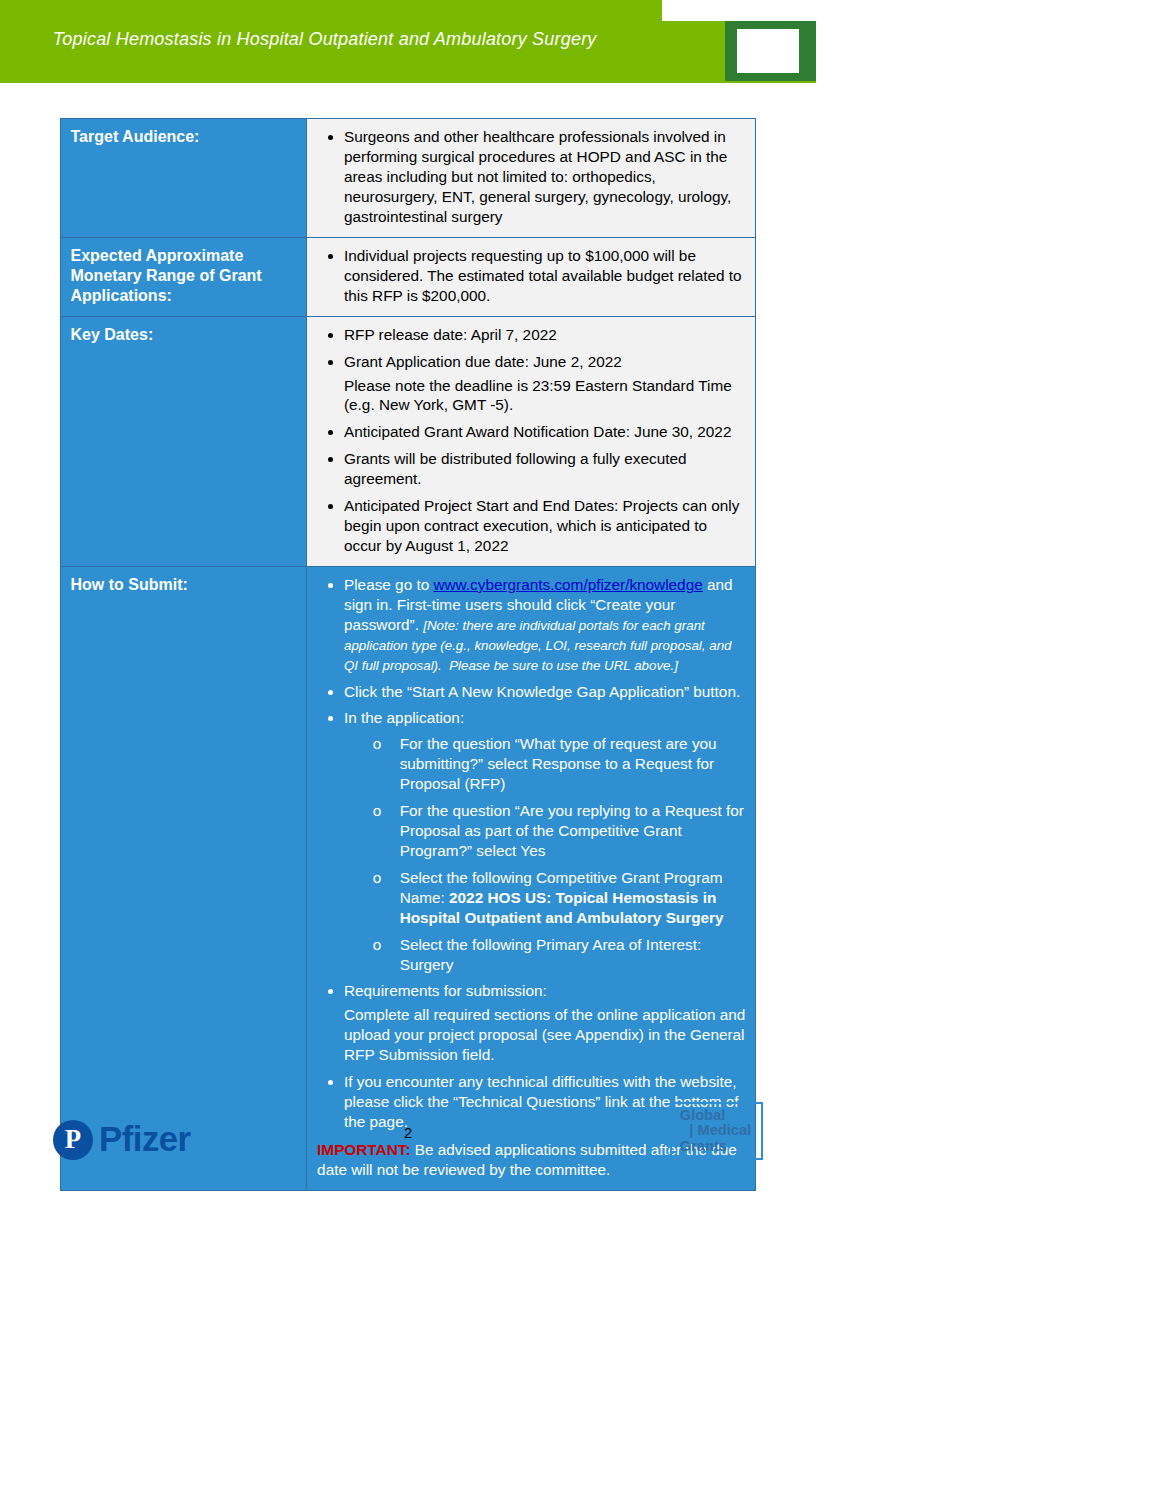Topical Hemostasis in Hospital Outpatient and Ambulatory Surgery
| Target Audience: | Surgeons and other healthcare professionals involved in performing surgical procedures at HOPD and ASC in the areas including but not limited to: orthopedics, neurosurgery, ENT, general surgery, gynecology, urology, gastrointestinal surgery |
| Expected Approximate Monetary Range of Grant Applications: | Individual projects requesting up to $100,000 will be considered. The estimated total available budget related to this RFP is $200,000. |
| Key Dates: | RFP release date: April 7, 2022 Grant Application due date: June 2, 2022 Please note the deadline is 23:59 Eastern Standard Time (e.g. New York, GMT -5). Anticipated Grant Award Notification Date: June 30, 2022 Grants will be distributed following a fully executed agreement. Anticipated Project Start and End Dates: Projects can only begin upon contract execution, which is anticipated to occur by August 1, 2022 |
| How to Submit: | Please go to www.cybergrants.com/pfizer/knowledge and sign in. First-time users should click “Create your password”. [Note: there are individual portals for each grant application type (e.g., knowledge, LOI, research full proposal, and QI full proposal). Please be sure to use the URL above.] Click the “Start A New Knowledge Gap Application” button. In the application: For the question “What type of request are you submitting?” select Response to a Request for Proposal (RFP) For the question “Are you replying to a Request for Proposal as part of the Competitive Grant Program?” select Yes Select the following Competitive Grant Program Name: 2022 HOS US: Topical Hemostasis in Hospital Outpatient and Ambulatory Surgery Select the following Primary Area of Interest: Surgery Requirements for submission: Complete all required sections of the online application and upload your project proposal (see Appendix) in the General RFP Submission field. If you encounter any technical difficulties with the website, please click the “Technical Questions” link at the bottom of the page. IMPORTANT: Be advised applications submitted after the due date will not be reviewed by the committee. |
P
Pfizer
2
Global | Medical Grants